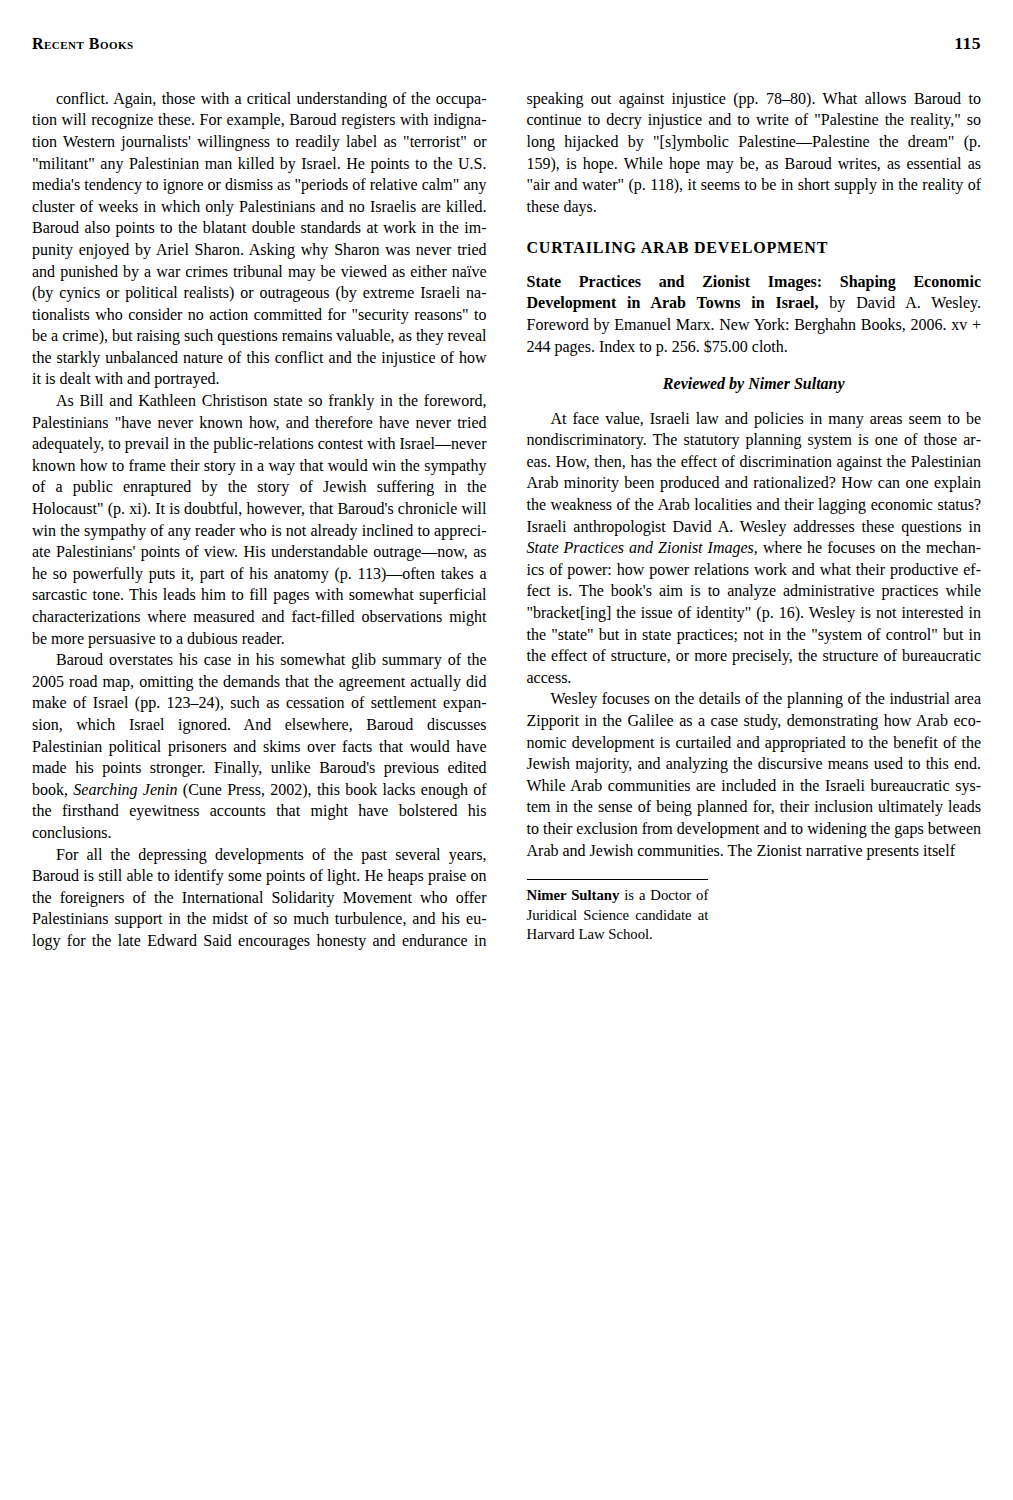Recent Books 115
conflict. Again, those with a critical understanding of the occupation will recognize these. For example, Baroud registers with indignation Western journalists' willingness to readily label as "terrorist" or "militant" any Palestinian man killed by Israel. He points to the U.S. media's tendency to ignore or dismiss as "periods of relative calm" any cluster of weeks in which only Palestinians and no Israelis are killed. Baroud also points to the blatant double standards at work in the impunity enjoyed by Ariel Sharon. Asking why Sharon was never tried and punished by a war crimes tribunal may be viewed as either naïve (by cynics or political realists) or outrageous (by extreme Israeli nationalists who consider no action committed for "security reasons" to be a crime), but raising such questions remains valuable, as they reveal the starkly unbalanced nature of this conflict and the injustice of how it is dealt with and portrayed.
As Bill and Kathleen Christison state so frankly in the foreword, Palestinians "have never known how, and therefore have never tried adequately, to prevail in the public-relations contest with Israel—never known how to frame their story in a way that would win the sympathy of a public enraptured by the story of Jewish suffering in the Holocaust" (p. xi). It is doubtful, however, that Baroud's chronicle will win the sympathy of any reader who is not already inclined to appreciate Palestinians' points of view. His understandable outrage—now, as he so powerfully puts it, part of his anatomy (p. 113)—often takes a sarcastic tone. This leads him to fill pages with somewhat superficial characterizations where measured and fact-filled observations might be more persuasive to a dubious reader.
Baroud overstates his case in his somewhat glib summary of the 2005 road map, omitting the demands that the agreement actually did make of Israel (pp. 123–24), such as cessation of settlement expansion, which Israel ignored. And elsewhere, Baroud discusses Palestinian political prisoners and skims over facts that would have made his points stronger. Finally, unlike Baroud's previous edited book, Searching Jenin (Cune Press, 2002), this book lacks enough of the firsthand eyewitness accounts that might have bolstered his conclusions.
For all the depressing developments of the past several years, Baroud is still able to identify some points of light. He heaps praise on the foreigners of the International Solidarity Movement who offer Palestinians support in the midst of so much turbulence, and his eulogy for the late Edward Said encourages honesty and endurance in speaking out against injustice (pp. 78–80). What allows Baroud to continue to decry injustice and to write of "Palestine the reality," so long hijacked by "[s]ymbolic Palestine—Palestine the dream" (p. 159), is hope. While hope may be, as Baroud writes, as essential as "air and water" (p. 118), it seems to be in short supply in the reality of these days.
Curtailing Arab Development
State Practices and Zionist Images: Shaping Economic Development in Arab Towns in Israel, by David A. Wesley. Foreword by Emanuel Marx. New York: Berghahn Books, 2006. xv + 244 pages. Index to p. 256. $75.00 cloth.
Reviewed by Nimer Sultany
At face value, Israeli law and policies in many areas seem to be nondiscriminatory. The statutory planning system is one of those areas. How, then, has the effect of discrimination against the Palestinian Arab minority been produced and rationalized? How can one explain the weakness of the Arab localities and their lagging economic status? Israeli anthropologist David A. Wesley addresses these questions in State Practices and Zionist Images, where he focuses on the mechanics of power: how power relations work and what their productive effect is. The book's aim is to analyze administrative practices while "bracket[ing] the issue of identity" (p. 16). Wesley is not interested in the "state" but in state practices; not in the "system of control" but in the effect of structure, or more precisely, the structure of bureaucratic access.
Wesley focuses on the details of the planning of the industrial area Zipporit in the Galilee as a case study, demonstrating how Arab economic development is curtailed and appropriated to the benefit of the Jewish majority, and analyzing the discursive means used to this end. While Arab communities are included in the Israeli bureaucratic system in the sense of being planned for, their inclusion ultimately leads to their exclusion from development and to widening the gaps between Arab and Jewish communities. The Zionist narrative presents itself
Nimer Sultany is a Doctor of Juridical Science candidate at Harvard Law School.